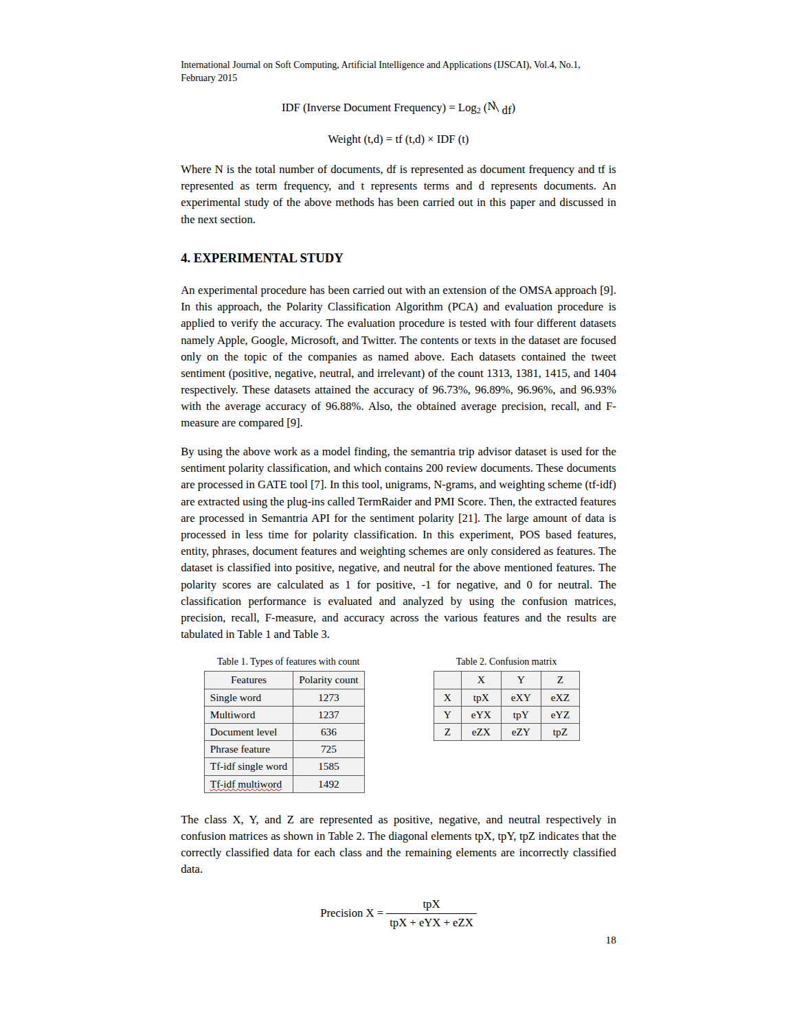International Journal on Soft Computing, Artificial Intelligence and Applications (IJSCAI), Vol.4, No.1, February 2015
IDF (Inverse Document Frequency) = Log2 (N df)
Weight (t,d) = tf (t,d) × IDF (t)
Where N is the total number of documents, df is represented as document frequency and tf is represented as term frequency, and t represents terms and d represents documents. An experimental study of the above methods has been carried out in this paper and discussed in the next section.
4. EXPERIMENTAL STUDY
An experimental procedure has been carried out with an extension of the OMSA approach [9]. In this approach, the Polarity Classification Algorithm (PCA) and evaluation procedure is applied to verify the accuracy. The evaluation procedure is tested with four different datasets namely Apple, Google, Microsoft, and Twitter. The contents or texts in the dataset are focused only on the topic of the companies as named above. Each datasets contained the tweet sentiment (positive, negative, neutral, and irrelevant) of the count 1313, 1381, 1415, and 1404 respectively. These datasets attained the accuracy of 96.73%, 96.89%, 96.96%, and 96.93% with the average accuracy of 96.88%. Also, the obtained average precision, recall, and F-measure are compared [9].
By using the above work as a model finding, the semantria trip advisor dataset is used for the sentiment polarity classification, and which contains 200 review documents. These documents are processed in GATE tool [7]. In this tool, unigrams, N-grams, and weighting scheme (tf-idf) are extracted using the plug-ins called TermRaider and PMI Score. Then, the extracted features are processed in Semantria API for the sentiment polarity [21]. The large amount of data is processed in less time for polarity classification. In this experiment, POS based features, entity, phrases, document features and weighting schemes are only considered as features. The dataset is classified into positive, negative, and neutral for the above mentioned features. The polarity scores are calculated as 1 for positive, -1 for negative, and 0 for neutral. The classification performance is evaluated and analyzed by using the confusion matrices, precision, recall, F-measure, and accuracy across the various features and the results are tabulated in Table 1 and Table 3.
Table 1. Types of features with count
Table 2. Confusion matrix
| Features | Polarity count |
| --- | --- |
| Single word | 1273 |
| Multiword | 1237 |
| Document level | 636 |
| Phrase feature | 725 |
| Tf-idf single word | 1585 |
| Tf-idf multiword | 1492 |
| | X | Y | Z |
| --- | --- | --- | --- |
| X | tpX | eXY | eXZ |
| Y | eYX | tpY | eYZ |
| Z | eZX | eZY | tpZ |
The class X, Y, and Z are represented as positive, negative, and neutral respectively in confusion matrices as shown in Table 2. The diagonal elements tpX, tpY, tpZ indicates that the correctly classified data for each class and the remaining elements are incorrectly classified data.
Precision X = tpX tpX + eYX + eZX
18